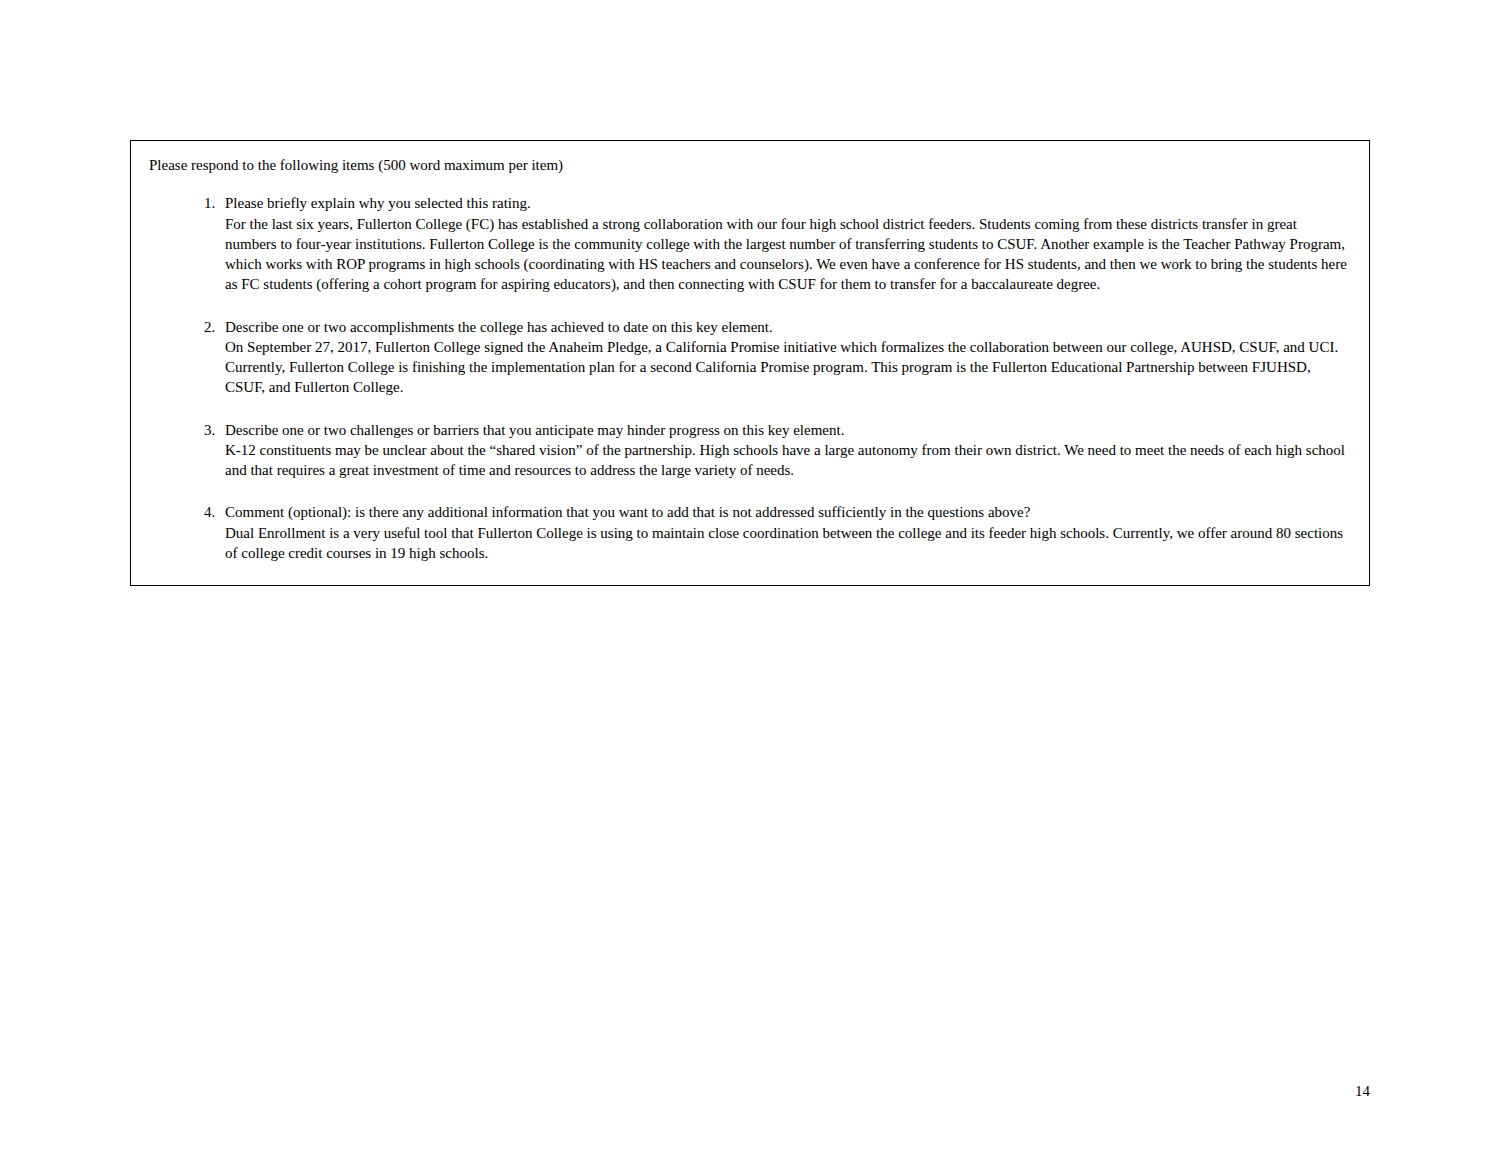Please respond to the following items (500 word maximum per item)
Please briefly explain why you selected this rating.
For the last six years, Fullerton College (FC) has established a strong collaboration with our four high school district feeders. Students coming from these districts transfer in great numbers to four-year institutions. Fullerton College is the community college with the largest number of transferring students to CSUF. Another example is the Teacher Pathway Program, which works with ROP programs in high schools (coordinating with HS teachers and counselors). We even have a conference for HS students, and then we work to bring the students here as FC students (offering a cohort program for aspiring educators), and then connecting with CSUF for them to transfer for a baccalaureate degree.
Describe one or two accomplishments the college has achieved to date on this key element.
On September 27, 2017, Fullerton College signed the Anaheim Pledge, a California Promise initiative which formalizes the collaboration between our college, AUHSD, CSUF, and UCI. Currently, Fullerton College is finishing the implementation plan for a second California Promise program. This program is the Fullerton Educational Partnership between FJUHSD, CSUF, and Fullerton College.
Describe one or two challenges or barriers that you anticipate may hinder progress on this key element.
K-12 constituents may be unclear about the “shared vision” of the partnership. High schools have a large autonomy from their own district. We need to meet the needs of each high school and that requires a great investment of time and resources to address the large variety of needs.
Comment (optional): is there any additional information that you want to add that is not addressed sufficiently in the questions above?
Dual Enrollment is a very useful tool that Fullerton College is using to maintain close coordination between the college and its feeder high schools. Currently, we offer around 80 sections of college credit courses in 19 high schools.
14